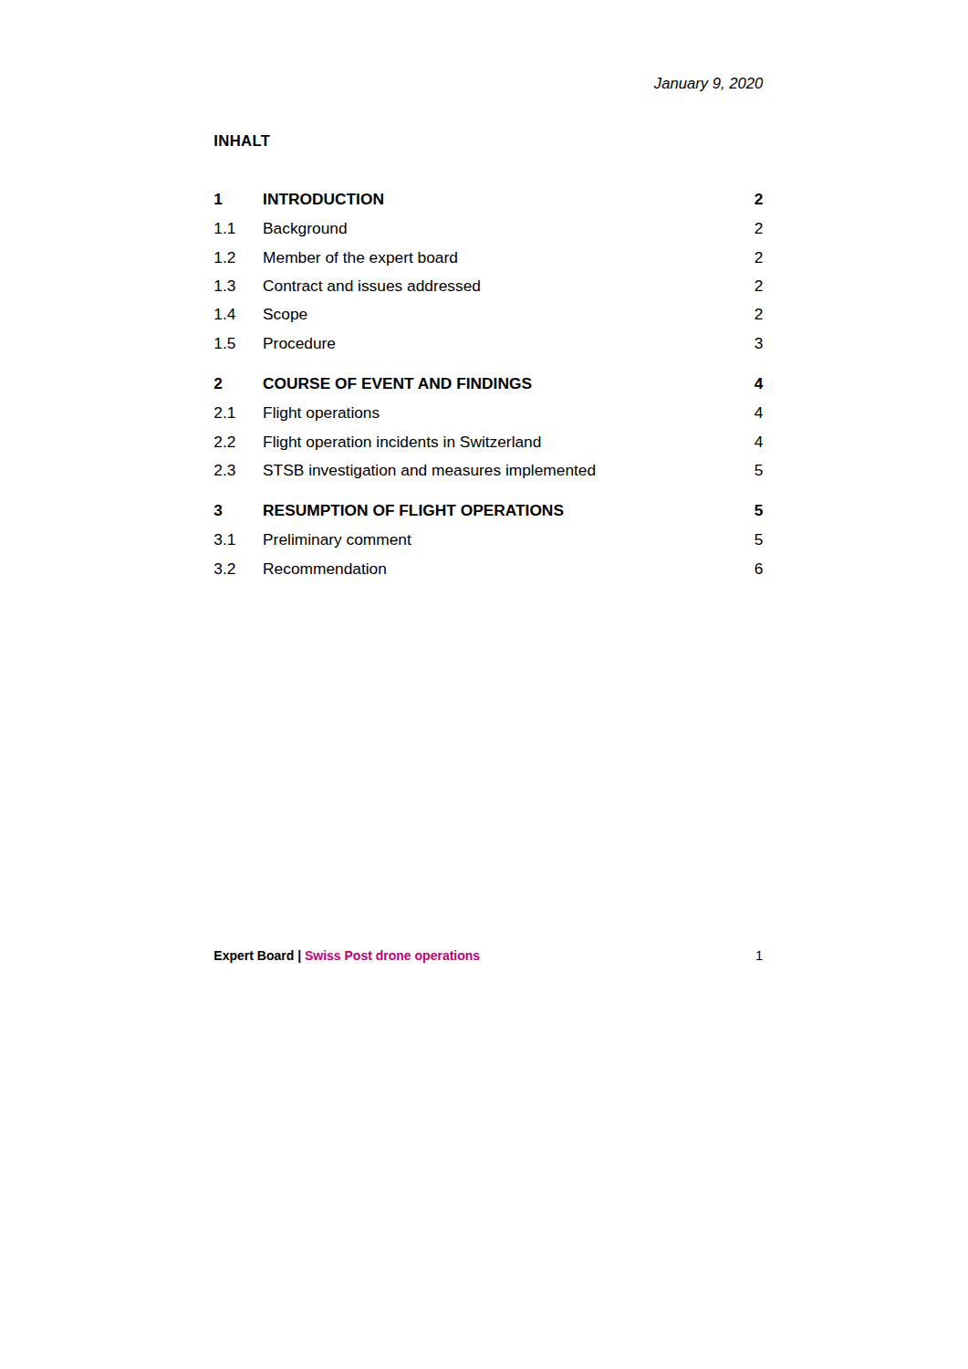January 9, 2020
INHALT
| 1 | INTRODUCTION | 2 |
| 1.1 | Background | 2 |
| 1.2 | Member of the expert board | 2 |
| 1.3 | Contract and issues addressed | 2 |
| 1.4 | Scope | 2 |
| 1.5 | Procedure | 3 |
| 2 | COURSE OF EVENT AND FINDINGS | 4 |
| 2.1 | Flight operations | 4 |
| 2.2 | Flight operation incidents in Switzerland | 4 |
| 2.3 | STSB investigation and measures implemented | 5 |
| 3 | RESUMPTION OF FLIGHT OPERATIONS | 5 |
| 3.1 | Preliminary comment | 5 |
| 3.2 | Recommendation | 6 |
Expert Board | Swiss Post drone operations
1